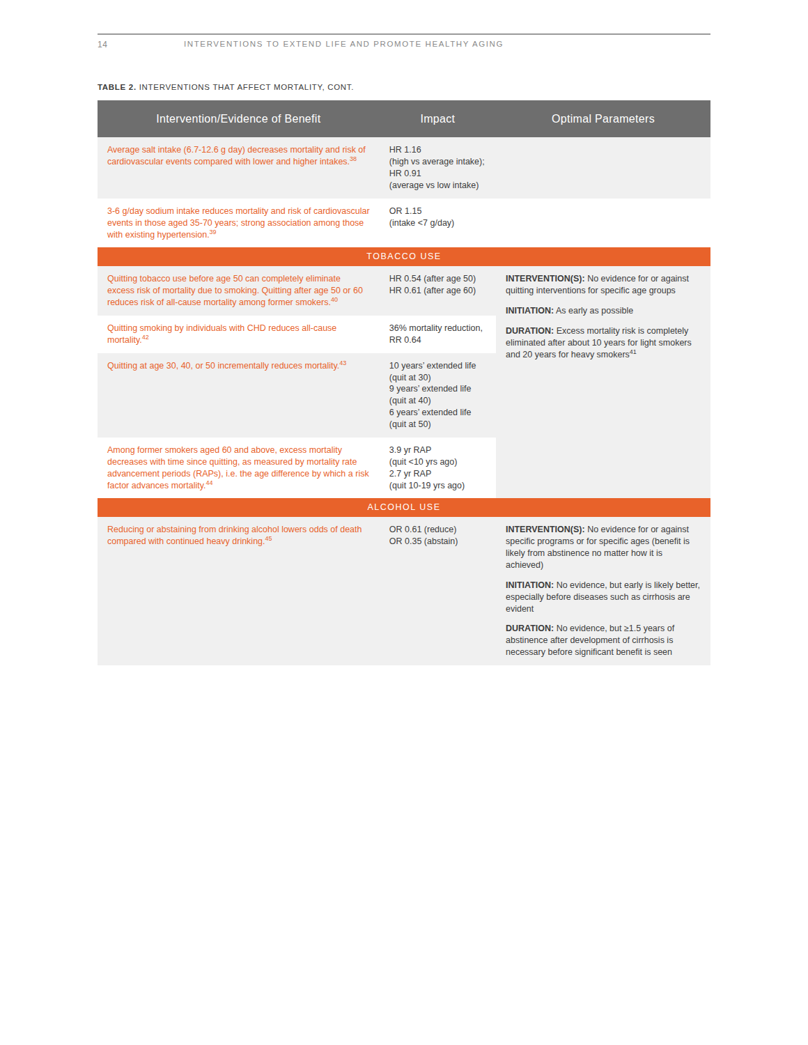14
Interventions to Extend Life and Promote Healthy Aging
Table 2. Interventions that affect mortality, cont.
| Intervention/Evidence of Benefit | Impact | Optimal Parameters |
| --- | --- | --- |
| Average salt intake (6.7-12.6 g day) decreases mortality and risk of cardiovascular events compared with lower and higher intakes. 38 | HR 1.16 (high vs average intake); HR 0.91 (average vs low intake) | |
| 3-6 g/day sodium intake reduces mortality and risk of cardiovascular events in those aged 35-70 years; strong association among those with existing hypertension. 39 | OR 1.15 (intake <7 g/day) | |
| Tobacco Use |
| Quitting tobacco use before age 50 can completely eliminate excess risk of mortality due to smoking. Quitting after age 50 or 60 reduces risk of all-cause mortality among former smokers. 40 | HR 0.54 (after age 50) HR 0.61 (after age 60) | INTERVENTION(S): No evidence for or against quitting interventions for specific age groups INITIATION: As early as possible DURATION: Excess mortality risk is completely eliminated after about 10 years for light smokers and 20 years for heavy smokers 41 |
| Quitting smoking by individuals with CHD reduces all-cause mortality. 42 | 36% mortality reduction, RR 0.64 |
| Quitting at age 30, 40, or 50 incrementally reduces mortality. 43 | 10 years’ extended life (quit at 30) 9 years’ extended life (quit at 40) 6 years’ extended life (quit at 50) |
| Among former smokers aged 60 and above, excess mortality decreases with time since quitting, as measured by mortality rate advancement periods (RAPs), i.e. the age difference by which a risk factor advances mortality. 44 | 3.9 yr RAP (quit <10 yrs ago) 2.7 yr RAP (quit 10-19 yrs ago) |
| Alcohol Use |
| Reducing or abstaining from drinking alcohol lowers odds of death compared with continued heavy drinking. 45 | OR 0.61 (reduce) OR 0.35 (abstain) | INTERVENTION(S): No evidence for or against specific programs or for specific ages (benefit is likely from abstinence no matter how it is achieved) INITIATION: No evidence, but early is likely better, especially before diseases such as cirrhosis are evident DURATION: No evidence, but ≥1.5 years of abstinence after development of cirrhosis is necessary before significant benefit is seen |